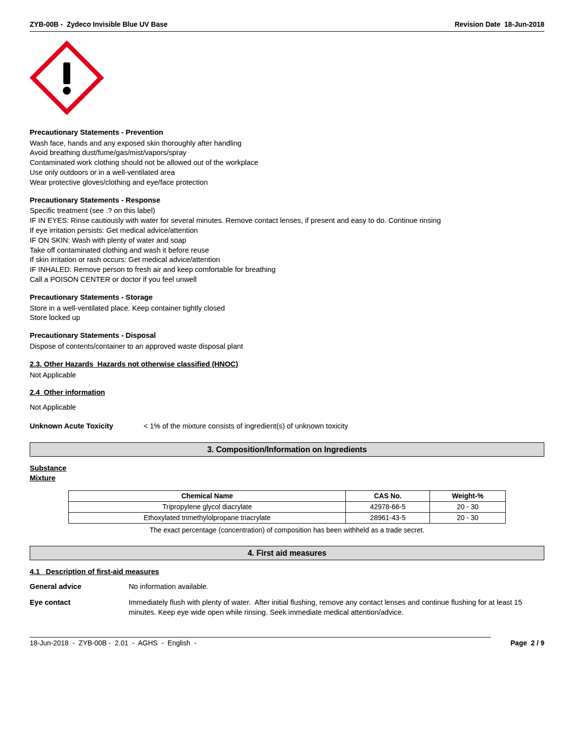ZYB-00B - Zydeco Invisible Blue UV Base
Revision Date 18-Jun-2018
Precautionary Statements - Prevention
Wash face, hands and any exposed skin thoroughly after handling
Avoid breathing dust/fume/gas/mist/vapors/spray
Contaminated work clothing should not be allowed out of the workplace
Use only outdoors or in a well-ventilated area
Wear protective gloves/clothing and eye/face protection
Precautionary Statements - Response
Specific treatment (see .? on this label)
IF IN EYES: Rinse cautiously with water for several minutes. Remove contact lenses, if present and easy to do. Continue rinsing
If eye irritation persists: Get medical advice/attention
IF ON SKIN: Wash with plenty of water and soap
Take off contaminated clothing and wash it before reuse
If skin irritation or rash occurs: Get medical advice/attention
IF INHALED: Remove person to fresh air and keep comfortable for breathing
Call a POISON CENTER or doctor if you feel unwell
Precautionary Statements - Storage
Store in a well-ventilated place. Keep container tightly closed
Store locked up
Precautionary Statements - Disposal
Dispose of contents/container to an approved waste disposal plant
2.3. Other Hazards Hazards not otherwise classified (HNOC)
Not Applicable
2.4 Other information
Not Applicable
Unknown Acute Toxicity
< 1% of the mixture consists of ingredient(s) of unknown toxicity
3. Composition/Information on Ingredients
Substance
Mixture
| Chemical Name | CAS No. | Weight-% |
| --- | --- | --- |
| Tripropylene glycol diacrylate | 42978-66-5 | 20 - 30 |
| Ethoxylated trimethylolpropane triacrylate | 28961-43-5 | 20 - 30 |
The exact percentage (concentration) of composition has been withheld as a trade secret.
4. First aid measures
4.1 Description of first-aid measures
General advice
No information available.
Eye contact
Immediately flush with plenty of water. After initial flushing, remove any contact lenses and continue flushing for at least 15 minutes. Keep eye wide open while rinsing. Seek immediate medical attention/advice.
18-Jun-2018 - ZYB-00B - 2.01 - AGHS - English -
Page 2 / 9